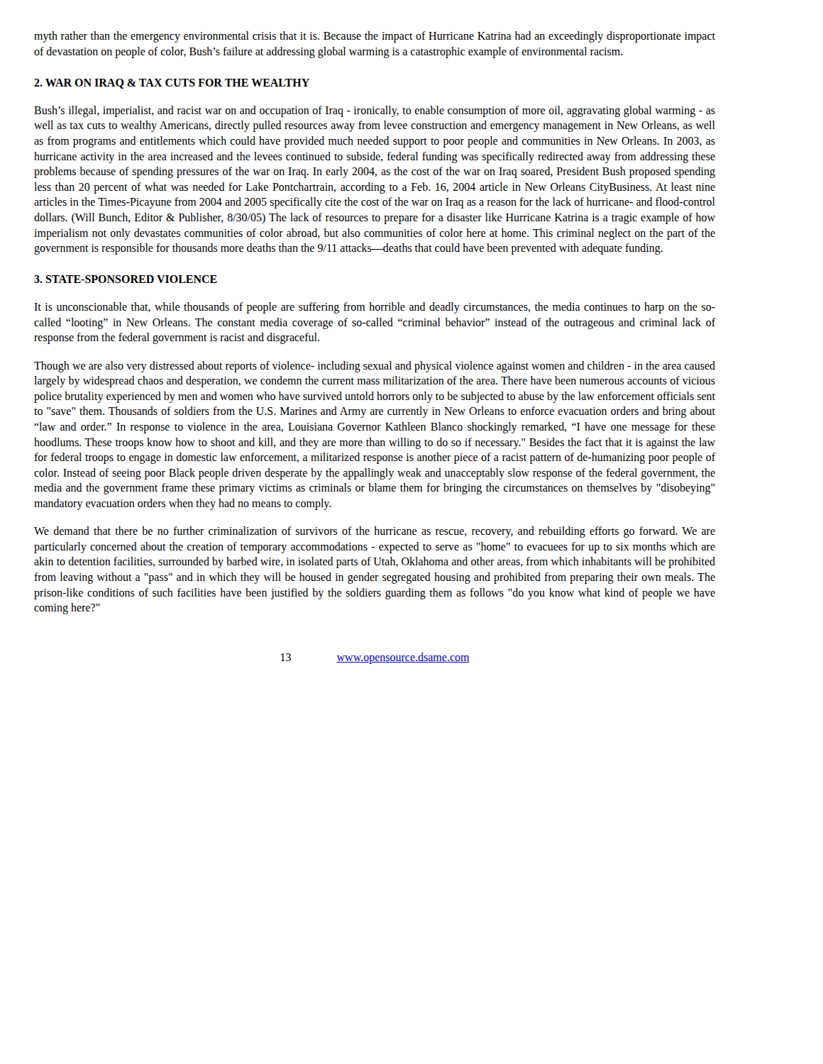myth rather than the emergency environmental crisis that it is. Because the impact of Hurricane Katrina had an exceedingly disproportionate impact of devastation on people of color, Bush’s failure at addressing global warming is a catastrophic example of environmental racism.
2. War on Iraq & Tax Cuts for the Wealthy
Bush’s illegal, imperialist, and racist war on and occupation of Iraq - ironically, to enable consumption of more oil, aggravating global warming - as well as tax cuts to wealthy Americans, directly pulled resources away from levee construction and emergency management in New Orleans, as well as from programs and entitlements which could have provided much needed support to poor people and communities in New Orleans. In 2003, as hurricane activity in the area increased and the levees continued to subside, federal funding was specifically redirected away from addressing these problems because of spending pressures of the war on Iraq. In early 2004, as the cost of the war on Iraq soared, President Bush proposed spending less than 20 percent of what was needed for Lake Pontchartrain, according to a Feb. 16, 2004 article in New Orleans CityBusiness. At least nine articles in the Times-Picayune from 2004 and 2005 specifically cite the cost of the war on Iraq as a reason for the lack of hurricane- and flood-control dollars. (Will Bunch, Editor & Publisher, 8/30/05) The lack of resources to prepare for a disaster like Hurricane Katrina is a tragic example of how imperialism not only devastates communities of color abroad, but also communities of color here at home. This criminal neglect on the part of the government is responsible for thousands more deaths than the 9/11 attacks—deaths that could have been prevented with adequate funding.
3. State-Sponsored Violence
It is unconscionable that, while thousands of people are suffering from horrible and deadly circumstances, the media continues to harp on the so-called “looting” in New Orleans. The constant media coverage of so-called “criminal behavior” instead of the outrageous and criminal lack of response from the federal government is racist and disgraceful.
Though we are also very distressed about reports of violence- including sexual and physical violence against women and children - in the area caused largely by widespread chaos and desperation, we condemn the current mass militarization of the area. There have been numerous accounts of vicious police brutality experienced by men and women who have survived untold horrors only to be subjected to abuse by the law enforcement officials sent to "save" them. Thousands of soldiers from the U.S. Marines and Army are currently in New Orleans to enforce evacuation orders and bring about “law and order.” In response to violence in the area, Louisiana Governor Kathleen Blanco shockingly remarked, “I have one message for these hoodlums. These troops know how to shoot and kill, and they are more than willing to do so if necessary." Besides the fact that it is against the law for federal troops to engage in domestic law enforcement, a militarized response is another piece of a racist pattern of de-humanizing poor people of color. Instead of seeing poor Black people driven desperate by the appallingly weak and unacceptably slow response of the federal government, the media and the government frame these primary victims as criminals or blame them for bringing the circumstances on themselves by "disobeying" mandatory evacuation orders when they had no means to comply.
We demand that there be no further criminalization of survivors of the hurricane as rescue, recovery, and rebuilding efforts go forward. We are particularly concerned about the creation of temporary accommodations - expected to serve as "home" to evacuees for up to six months which are akin to detention facilities, surrounded by barbed wire, in isolated parts of Utah, Oklahoma and other areas, from which inhabitants will be prohibited from leaving without a "pass" and in which they will be housed in gender segregated housing and prohibited from preparing their own meals. The prison-like conditions of such facilities have been justified by the soldiers guarding them as follows "do you know what kind of people we have coming here?"
13 www.opensource.dsame.com